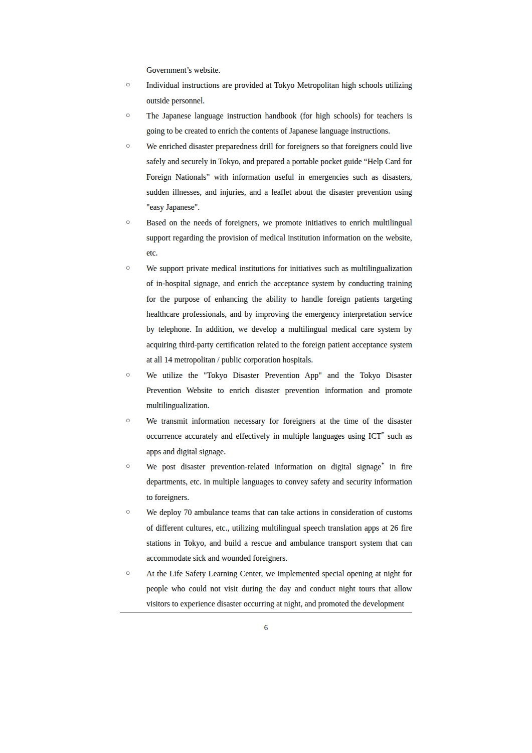Government’s website.
Individual instructions are provided at Tokyo Metropolitan high schools utilizing outside personnel.
The Japanese language instruction handbook (for high schools) for teachers is going to be created to enrich the contents of Japanese language instructions.
We enriched disaster preparedness drill for foreigners so that foreigners could live safely and securely in Tokyo, and prepared a portable pocket guide “Help Card for Foreign Nationals” with information useful in emergencies such as disasters, sudden illnesses, and injuries, and a leaflet about the disaster prevention using "easy Japanese".
Based on the needs of foreigners, we promote initiatives to enrich multilingual support regarding the provision of medical institution information on the website, etc.
We support private medical institutions for initiatives such as multilingualization of in-hospital signage, and enrich the acceptance system by conducting training for the purpose of enhancing the ability to handle foreign patients targeting healthcare professionals, and by improving the emergency interpretation service by telephone. In addition, we develop a multilingual medical care system by acquiring third-party certification related to the foreign patient acceptance system at all 14 metropolitan / public corporation hospitals.
We utilize the "Tokyo Disaster Prevention App" and the Tokyo Disaster Prevention Website to enrich disaster prevention information and promote multilingualization.
We transmit information necessary for foreigners at the time of the disaster occurrence accurately and effectively in multiple languages using ICT* such as apps and digital signage.
We post disaster prevention-related information on digital signage* in fire departments, etc. in multiple languages to convey safety and security information to foreigners.
We deploy 70 ambulance teams that can take actions in consideration of customs of different cultures, etc., utilizing multilingual speech translation apps at 26 fire stations in Tokyo, and build a rescue and ambulance transport system that can accommodate sick and wounded foreigners.
At the Life Safety Learning Center, we implemented special opening at night for people who could not visit during the day and conduct night tours that allow visitors to experience disaster occurring at night, and promoted the development
6